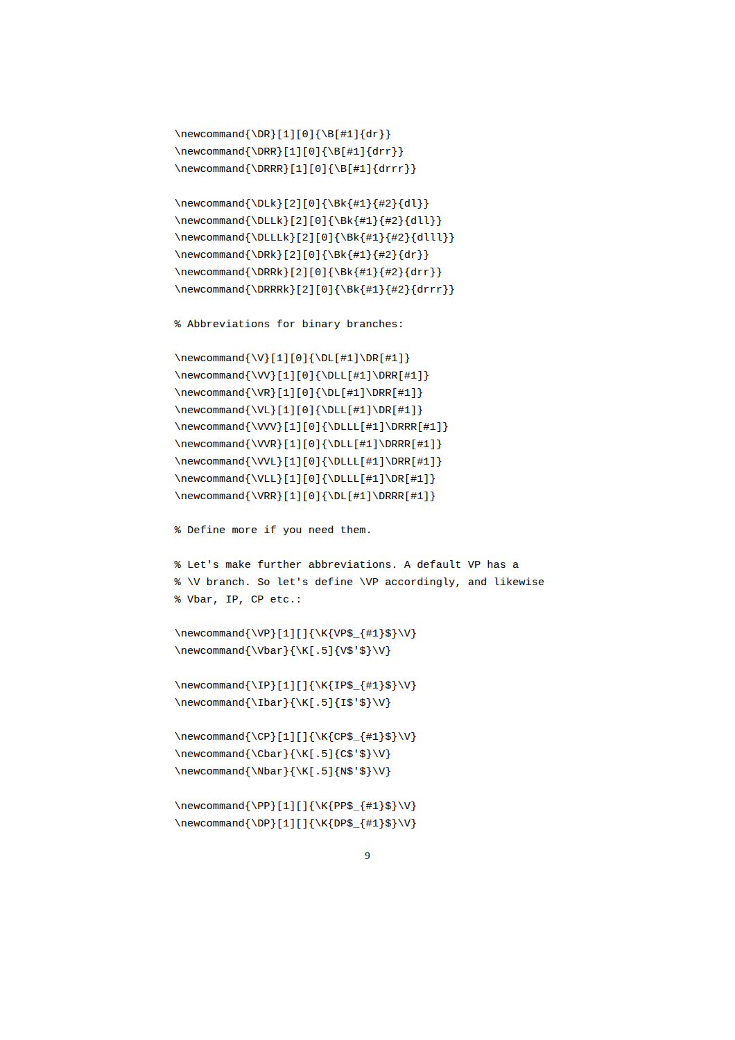\newcommand{\DR}[1][0]{\B[#1]{dr}}
\newcommand{\DRR}[1][0]{\B[#1]{drr}}
\newcommand{\DRRR}[1][0]{\B[#1]{drrr}}

\newcommand{\DLk}[2][0]{\Bk{#1}{#2}{dl}}
\newcommand{\DLLk}[2][0]{\Bk{#1}{#2}{dll}}
\newcommand{\DLLLk}[2][0]{\Bk{#1}{#2}{dlll}}
\newcommand{\DRk}[2][0]{\Bk{#1}{#2}{dr}}
\newcommand{\DRRk}[2][0]{\Bk{#1}{#2}{drr}}
\newcommand{\DRRRk}[2][0]{\Bk{#1}{#2}{drrr}}

% Abbreviations for binary branches:

\newcommand{\V}[1][0]{\DL[#1]\DR[#1]}
\newcommand{\VV}[1][0]{\DLL[#1]\DRR[#1]}
\newcommand{\VR}[1][0]{\DL[#1]\DRR[#1]}
\newcommand{\VL}[1][0]{\DLL[#1]\DR[#1]}
\newcommand{\VVV}[1][0]{\DLLL[#1]\DRRR[#1]}
\newcommand{\VVR}[1][0]{\DLL[#1]\DRRR[#1]}
\newcommand{\VVL}[1][0]{\DLLL[#1]\DRR[#1]}
\newcommand{\VLL}[1][0]{\DLLL[#1]\DR[#1]}
\newcommand{\VRR}[1][0]{\DL[#1]\DRRR[#1]}

% Define more if you need them.

% Let's make further abbreviations. A default VP has a
% \V branch. So let's define \VP accordingly, and likewise
% Vbar, IP, CP etc.:

\newcommand{\VP}[1][]{\K{VP$_{#1}$}\V}
\newcommand{\Vbar}{\K[.5]{V$'$}\V}

\newcommand{\IP}[1][]{\K{IP$_{#1}$}\V}
\newcommand{\Ibar}{\K[.5]{I$'$}\V}

\newcommand{\CP}[1][]{\K{CP$_{#1}$}\V}
\newcommand{\Cbar}{\K[.5]{C$'$}\V}
\newcommand{\Nbar}{\K[.5]{N$'$}\V}

\newcommand{\PP}[1][]{\K{PP$_{#1}$}\V}
\newcommand{\DP}[1][]{\K{DP$_{#1}$}\V}
9